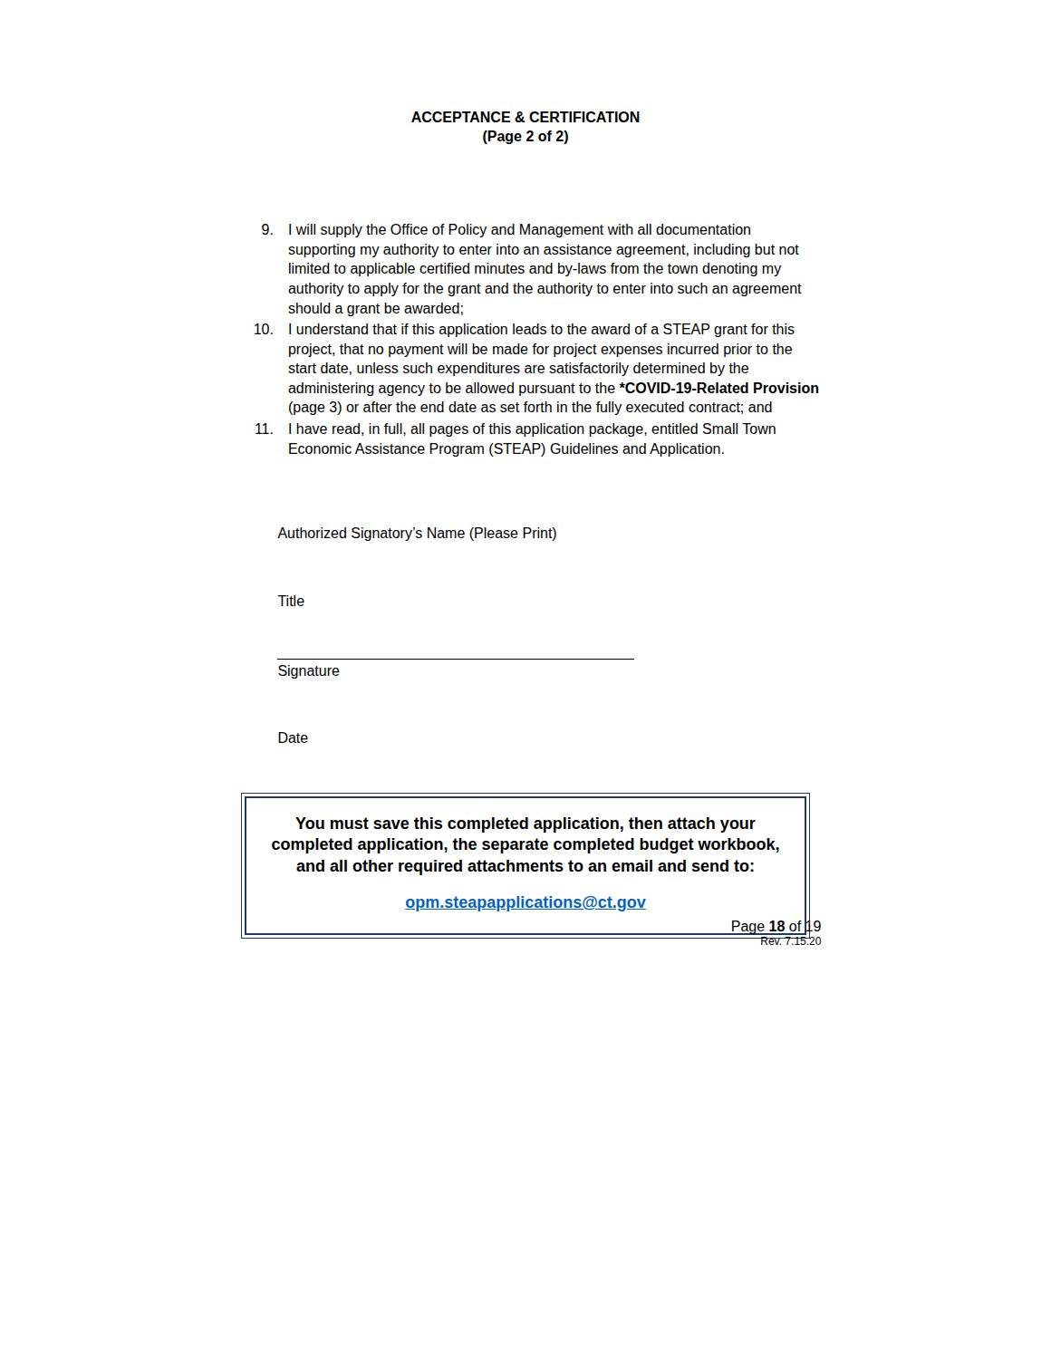ACCEPTANCE & CERTIFICATION (Page 2 of 2)
I will supply the Office of Policy and Management with all documentation supporting my authority to enter into an assistance agreement, including but not limited to applicable certified minutes and by-laws from the town denoting my authority to apply for the grant and the authority to enter into such an agreement should a grant be awarded;
I understand that if this application leads to the award of a STEAP grant for this project, that no payment will be made for project expenses incurred prior to the start date, unless such expenditures are satisfactorily determined by the administering agency to be allowed pursuant to the *COVID-19-Related Provision (page 3) or after the end date as set forth in the fully executed contract; and
I have read, in full, all pages of this application package, entitled Small Town Economic Assistance Program (STEAP) Guidelines and Application.
Authorized Signatory’s Name (Please Print)
Title
Signature
Date
You must save this completed application, then attach your completed application, the separate completed budget workbook, and all other required attachments to an email and send to:
opm.steapapplications@ct.gov
Page 18 of 19
Rev. 7.15.20